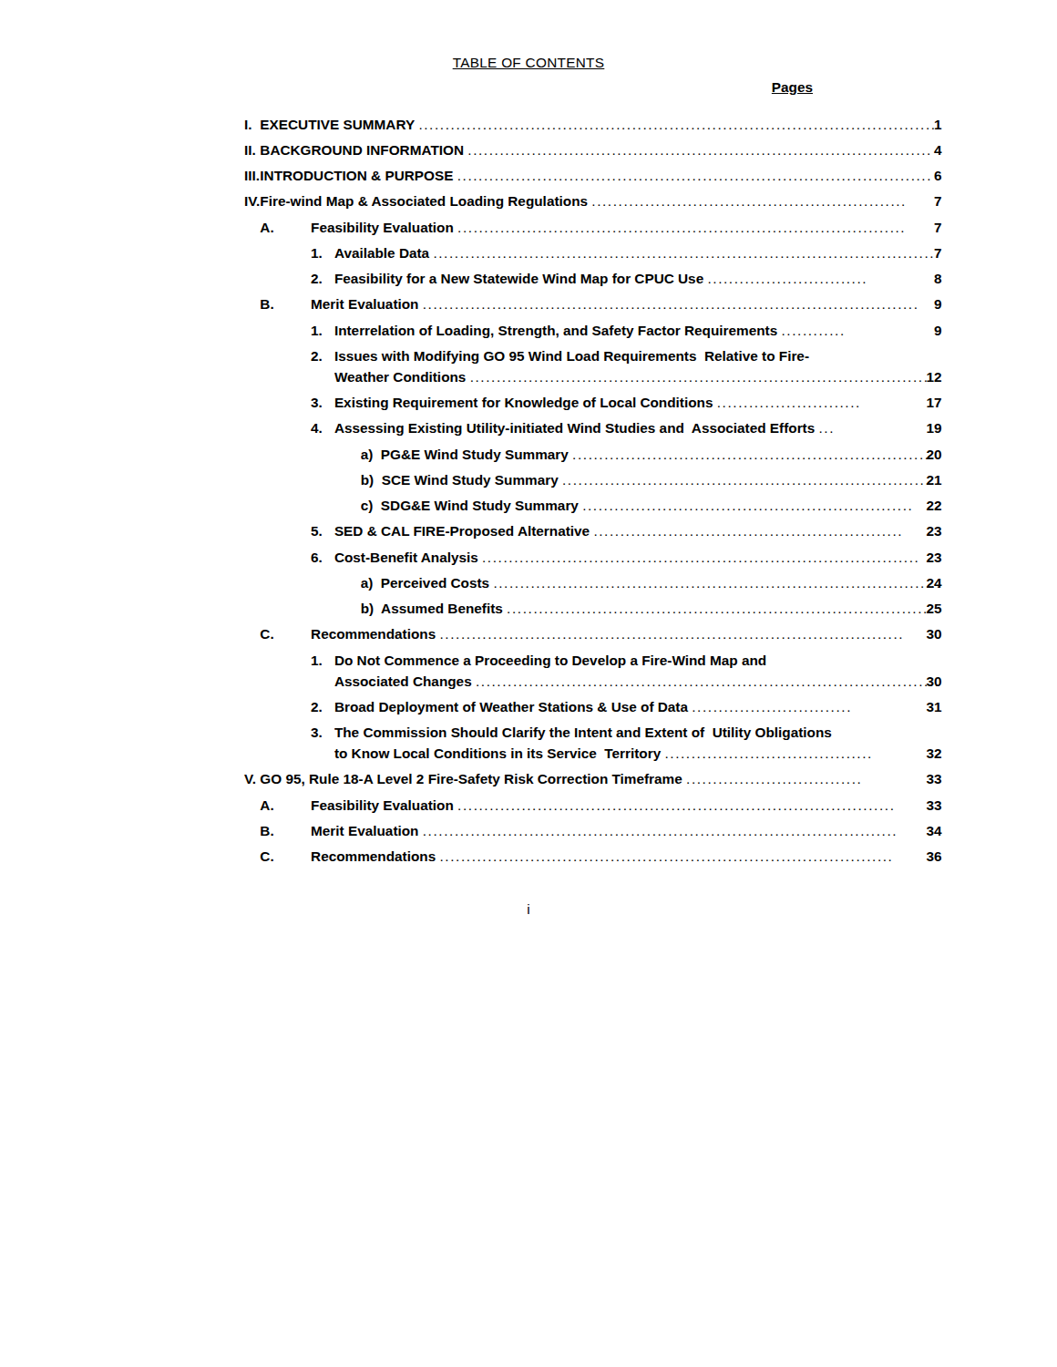TABLE OF CONTENTS
Pages
| I. | 1 EXECUTIVE SUMMARY .................................................................................................. |
| II. | 4 BACKGROUND INFORMATION ....................................................................................... |
| III. | 6 INTRODUCTION & PURPOSE ......................................................................................... |
| IV. | 7 Fire-wind Map & Associated Loading Regulations ........................................................... |
| | A. | 7 Feasibility Evaluation .................................................................................... |
| | | 1. | 7 Available Data .............................................................................................. |
| | | 2. | 8 Feasibility for a New Statewide Wind Map for CPUC Use .............................. |
| | B. | 9 Merit Evaluation ............................................................................................. |
| | | 1. | 9 Interrelation of Loading, Strength, and Safety Factor Requirements ............ |
| | | 2. | Issues with Modifying GO 95 Wind Load Requirements Relative to Fire- 12 Weather Conditions ...................................................................................... |
| | | 3. | 17 Existing Requirement for Knowledge of Local Conditions ........................... |
| | | 4. | 19 Assessing Existing Utility-initiated Wind Studies and Associated Efforts ... |
| | | | 20 a) PG&E Wind Study Summary .................................................................... |
| | | | 21 b) SCE Wind Study Summary ....................................................................... |
| | | | 22 c) SDG&E Wind Study Summary .............................................................. |
| | | 5. | 23 SED & CAL FIRE-Proposed Alternative .......................................................... |
| | | 6. | 23 Cost-Benefit Analysis .................................................................................. |
| | | | 24 a) Perceived Costs .................................................................................... |
| | | | 25 b) Assumed Benefits ................................................................................ |
| | C. | 30 Recommendations ....................................................................................... |
| | | 1. | Do Not Commence a Proceeding to Develop a Fire-Wind Map and 30 Associated Changes ....................................................................................... |
| | | 2. | 31 Broad Deployment of Weather Stations & Use of Data .............................. |
| | | 3. | The Commission Should Clarify the Intent and Extent of Utility Obligations 32 to Know Local Conditions in its Service Territory ....................................... |
| V. | 33 GO 95, Rule 18-A Level 2 Fire-Safety Risk Correction Timeframe ................................. |
| | A. | 33 Feasibility Evaluation .................................................................................. |
| | B. | 34 Merit Evaluation ......................................................................................... |
| | C. | 36 Recommendations ..................................................................................... |
i